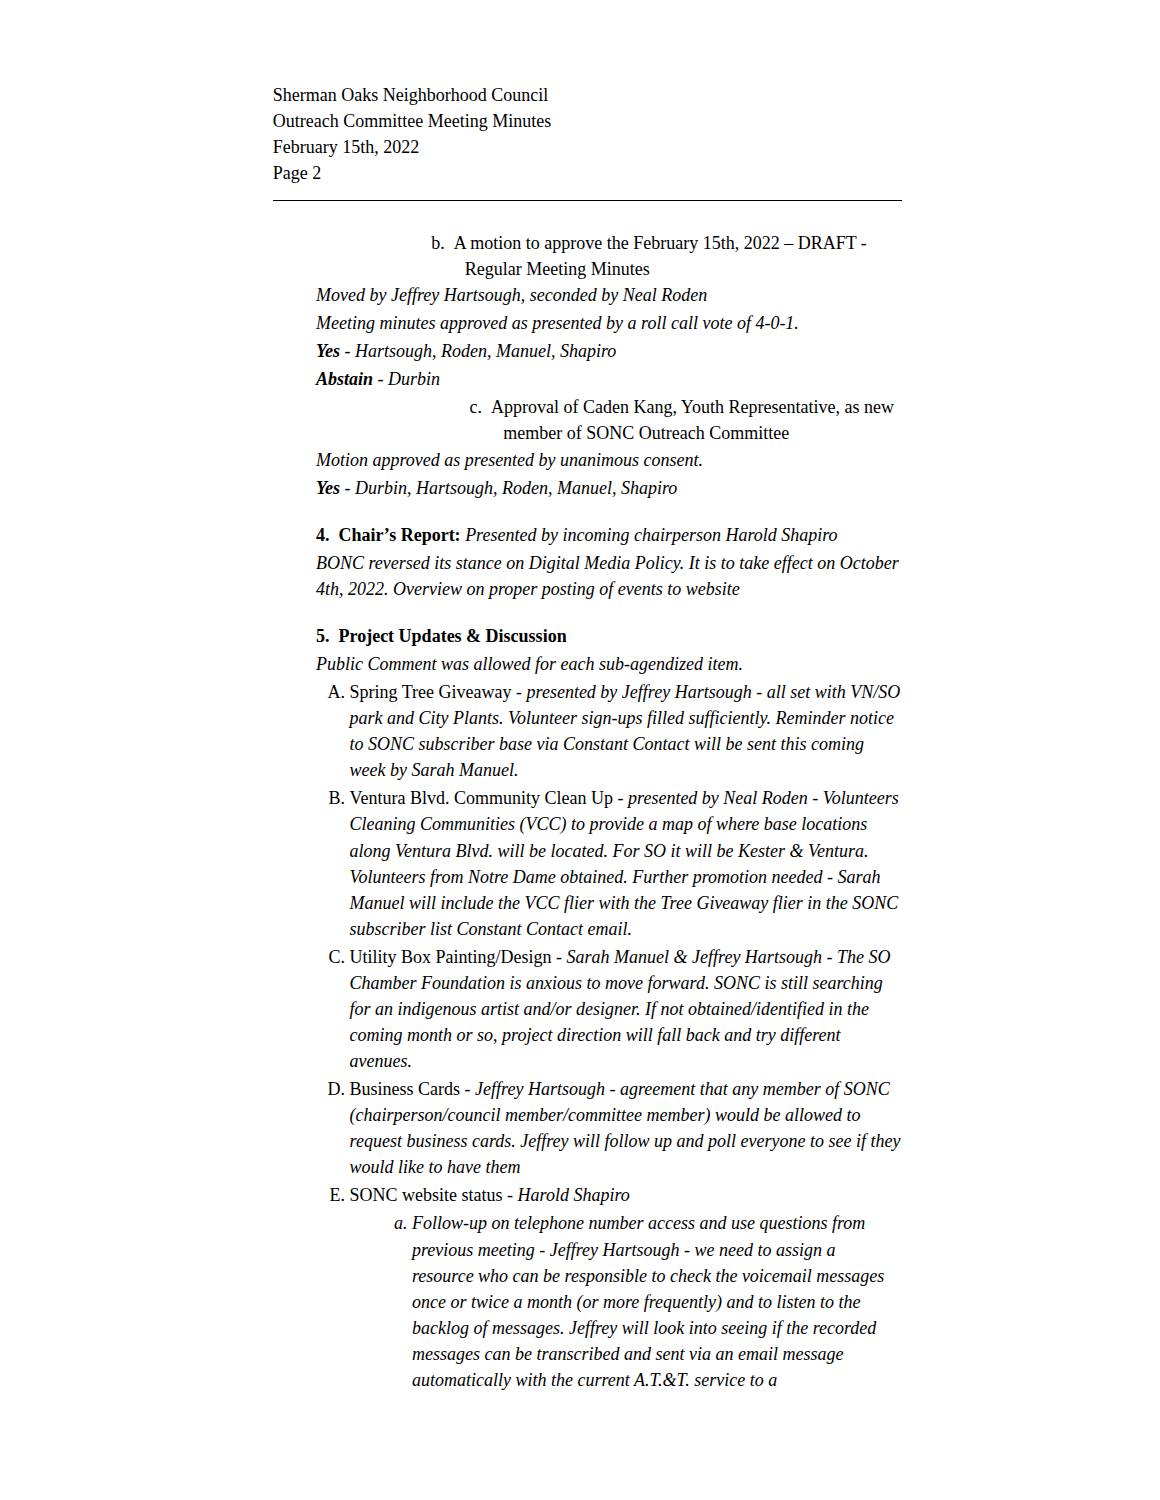Sherman Oaks Neighborhood Council
Outreach Committee Meeting Minutes
February 15th, 2022
Page 2
b. A motion to approve the February 15th, 2022 – DRAFT - Regular Meeting Minutes
Moved by Jeffrey Hartsough, seconded by Neal Roden
Meeting minutes approved as presented by a roll call vote of 4-0-1.
Yes - Hartsough, Roden, Manuel, Shapiro
Abstain - Durbin
c. Approval of Caden Kang, Youth Representative, as new member of SONC Outreach Committee
Motion approved as presented by unanimous consent.
Yes - Durbin, Hartsough, Roden, Manuel, Shapiro
4. Chair’s Report: Presented by incoming chairperson Harold Shapiro
BONC reversed its stance on Digital Media Policy. It is to take effect on October 4th, 2022. Overview on proper posting of events to website
5. Project Updates & Discussion
Public Comment was allowed for each sub-agendized item.
Spring Tree Giveaway - presented by Jeffrey Hartsough - all set with VN/SO park and City Plants. Volunteer sign-ups filled sufficiently. Reminder notice to SONC subscriber base via Constant Contact will be sent this coming week by Sarah Manuel.
Ventura Blvd. Community Clean Up - presented by Neal Roden - Volunteers Cleaning Communities (VCC) to provide a map of where base locations along Ventura Blvd. will be located. For SO it will be Kester & Ventura. Volunteers from Notre Dame obtained. Further promotion needed - Sarah Manuel will include the VCC flier with the Tree Giveaway flier in the SONC subscriber list Constant Contact email.
Utility Box Painting/Design - Sarah Manuel & Jeffrey Hartsough - The SO Chamber Foundation is anxious to move forward. SONC is still searching for an indigenous artist and/or designer. If not obtained/identified in the coming month or so, project direction will fall back and try different avenues.
Business Cards - Jeffrey Hartsough - agreement that any member of SONC (chairperson/council member/committee member) would be allowed to request business cards. Jeffrey will follow up and poll everyone to see if they would like to have them
SONC website status - Harold Shapiro
Follow-up on telephone number access and use questions from previous meeting - Jeffrey Hartsough - we need to assign a resource who can be responsible to check the voicemail messages once or twice a month (or more frequently) and to listen to the backlog of messages. Jeffrey will look into seeing if the recorded messages can be transcribed and sent via an email message automatically with the current A.T.&T. service to a